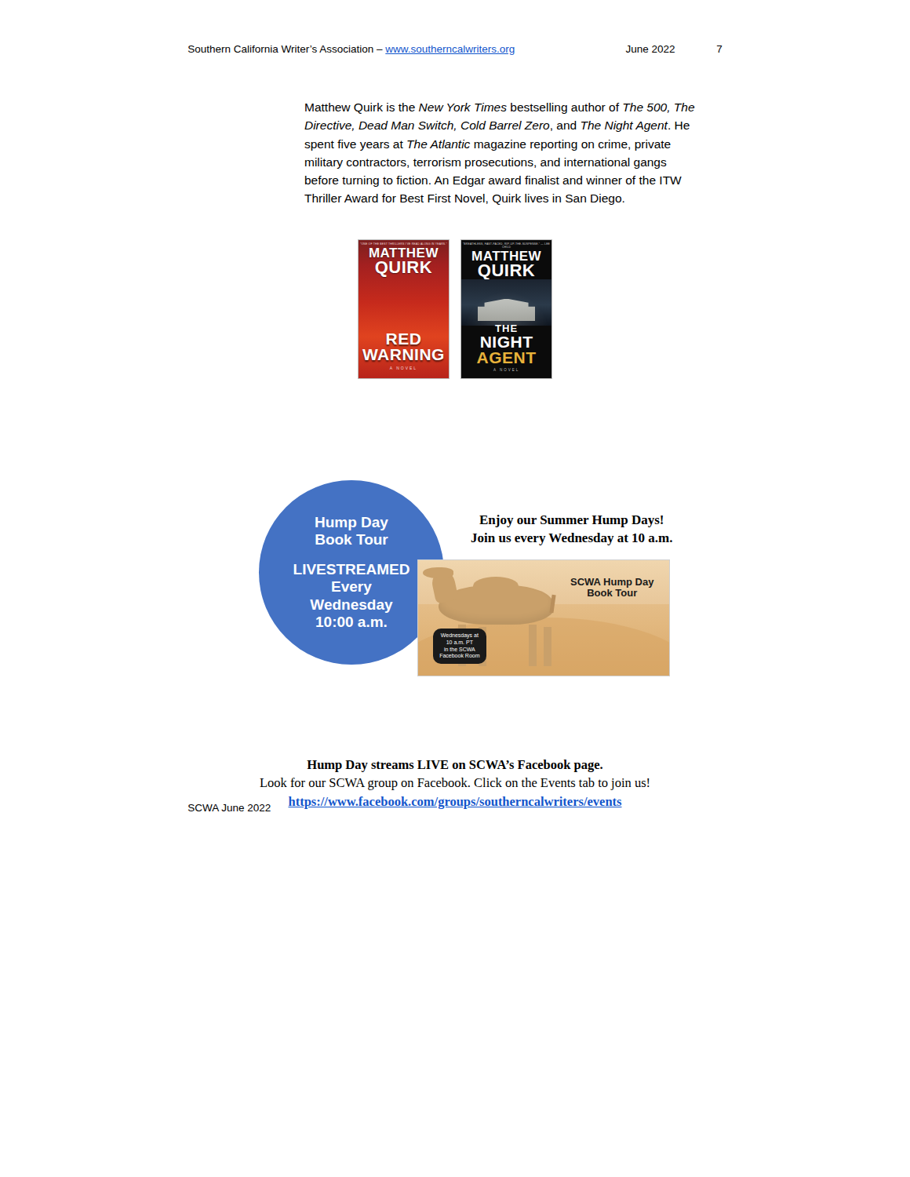Southern California Writer’s Association – www.southerncalwriters.org June 2022 7
Matthew Quirk is the New York Times bestselling author of The 500, The Directive, Dead Man Switch, Cold Barrel Zero, and The Night Agent. He spent five years at The Atlantic magazine reporting on crime, private military contractors, terrorism prosecutions, and international gangs before turning to fiction. An Edgar award finalist and winner of the ITW Thriller Award for Best First Novel, Quirk lives in San Diego.
“ONE OF THE BEST THRILLERS I’VE READ ALONG IN YEARS.”
MATTHEW QUIRK
RED WARNING
A NOVEL
“BREATHLESS, FAST-PACED, RIP-UP-THE-SUSPENSE.” — LEE CHILD
MATTHEW QUIRK
THE NIGHT AGENT
A NOVEL
Hump Day
Book Tour LIVESTREAMED
Every
Wednesday
10:00 a.m.
Enjoy our Summer Hump Days!
Join us every Wednesday at 10 a.m.
SCWA Hump Day
Book Tour
Wednesdays at
10 a.m. PT
in the SCWA
Facebook Room
Hump Day streams LIVE on SCWA’s Facebook page.
Look for our SCWA group on Facebook. Click on the Events tab to join us!
https://www.facebook.com/groups/southerncalwriters/events
SCWA June 2022